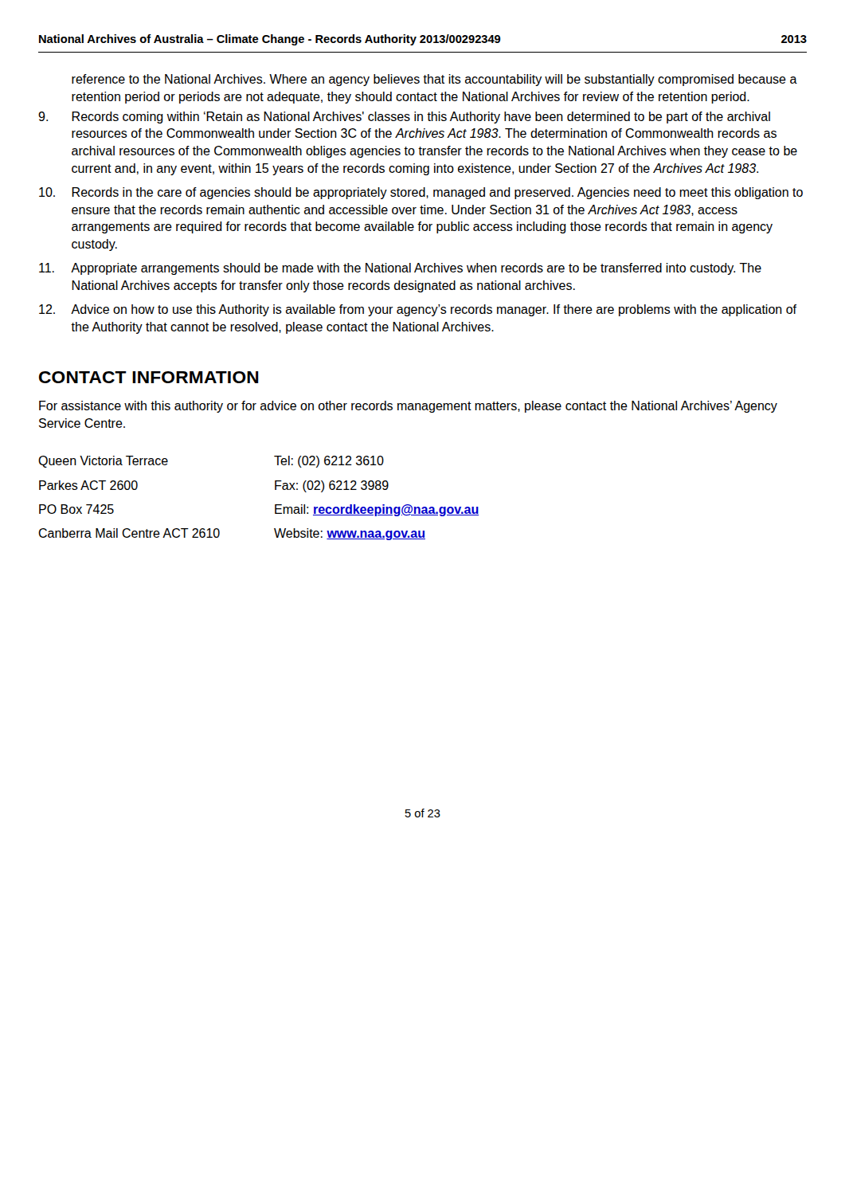National Archives of Australia – Climate Change - Records Authority 2013/00292349 2013
reference to the National Archives. Where an agency believes that its accountability will be substantially compromised because a retention period or periods are not adequate, they should contact the National Archives for review of the retention period.
9. Records coming within ‘Retain as National Archives' classes in this Authority have been determined to be part of the archival resources of the Commonwealth under Section 3C of the Archives Act 1983. The determination of Commonwealth records as archival resources of the Commonwealth obliges agencies to transfer the records to the National Archives when they cease to be current and, in any event, within 15 years of the records coming into existence, under Section 27 of the Archives Act 1983.
10. Records in the care of agencies should be appropriately stored, managed and preserved. Agencies need to meet this obligation to ensure that the records remain authentic and accessible over time. Under Section 31 of the Archives Act 1983, access arrangements are required for records that become available for public access including those records that remain in agency custody.
11. Appropriate arrangements should be made with the National Archives when records are to be transferred into custody. The National Archives accepts for transfer only those records designated as national archives.
12. Advice on how to use this Authority is available from your agency’s records manager. If there are problems with the application of the Authority that cannot be resolved, please contact the National Archives.
CONTACT INFORMATION
For assistance with this authority or for advice on other records management matters, please contact the National Archives’ Agency Service Centre.
| Queen Victoria Terrace | Tel: (02) 6212 3610 |
| Parkes ACT 2600 | Fax: (02) 6212 3989 |
| PO Box 7425 | Email: recordkeeping@naa.gov.au |
| Canberra Mail Centre ACT 2610 | Website: www.naa.gov.au |
5 of 23